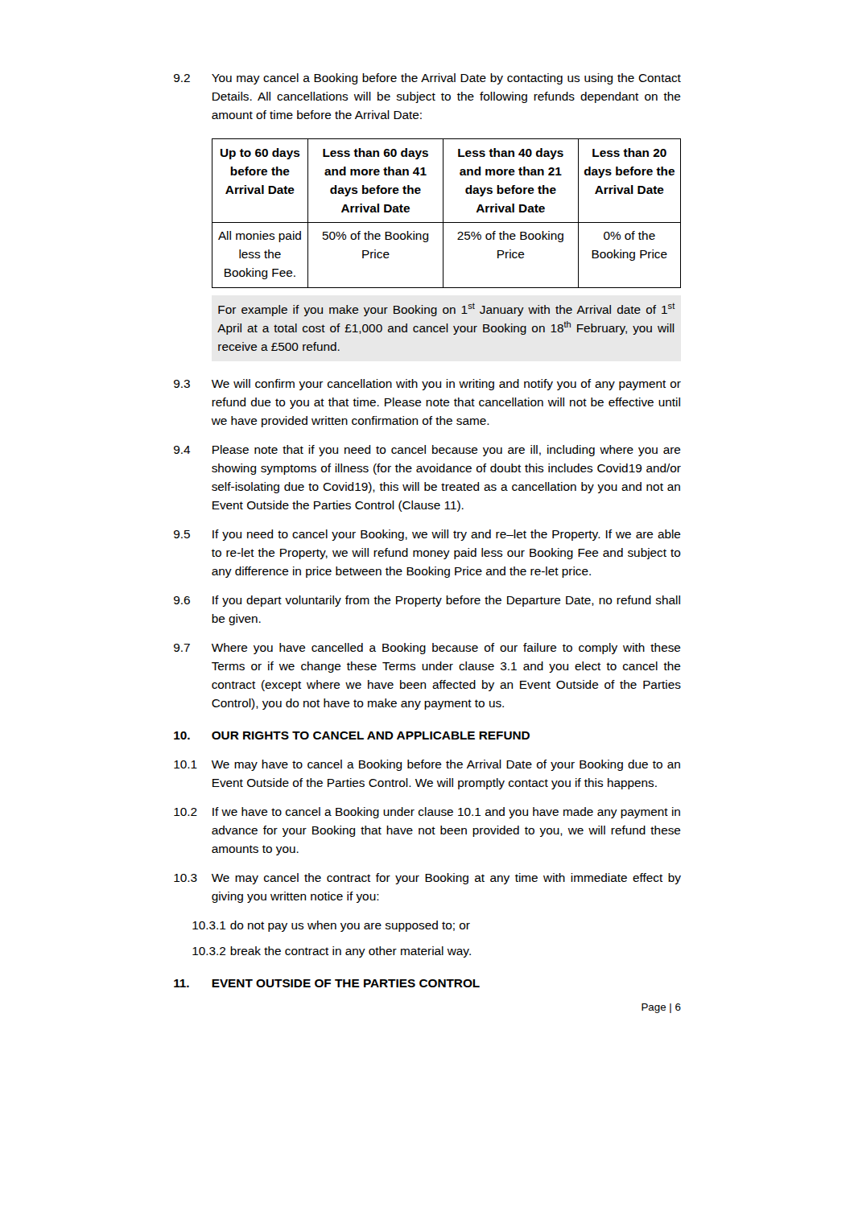9.2
You may cancel a Booking before the Arrival Date by contacting us using the Contact Details. All cancellations will be subject to the following refunds dependant on the amount of time before the Arrival Date:
| Up to 60 days before the Arrival Date | Less than 60 days and more than 41 days before the Arrival Date | Less than 40 days and more than 21 days before the Arrival Date | Less than 20 days before the Arrival Date |
| --- | --- | --- | --- |
| All monies paid less the Booking Fee. | 50% of the Booking Price | 25% of the Booking Price | 0% of the Booking Price |
For example if you make your Booking on 1st January with the Arrival date of 1st April at a total cost of £1,000 and cancel your Booking on 18th February, you will receive a £500 refund.
9.3
We will confirm your cancellation with you in writing and notify you of any payment or refund due to you at that time. Please note that cancellation will not be effective until we have provided written confirmation of the same.
9.4
Please note that if you need to cancel because you are ill, including where you are showing symptoms of illness (for the avoidance of doubt this includes Covid19 and/or self-isolating due to Covid19), this will be treated as a cancellation by you and not an Event Outside the Parties Control (Clause 11).
9.5
If you need to cancel your Booking, we will try and re–let the Property. If we are able to re-let the Property, we will refund money paid less our Booking Fee and subject to any difference in price between the Booking Price and the re-let price.
9.6
If you depart voluntarily from the Property before the Departure Date, no refund shall be given.
9.7
Where you have cancelled a Booking because of our failure to comply with these Terms or if we change these Terms under clause 3.1 and you elect to cancel the contract (except where we have been affected by an Event Outside of the Parties Control), you do not have to make any payment to us.
10.
Our rights to cancel and applicable refund
10.1
We may have to cancel a Booking before the Arrival Date of your Booking due to an Event Outside of the Parties Control. We will promptly contact you if this happens.
10.2
If we have to cancel a Booking under clause 10.1 and you have made any payment in advance for your Booking that have not been provided to you, we will refund these amounts to you.
10.3
We may cancel the contract for your Booking at any time with immediate effect by giving you written notice if you:
10.3.1
do not pay us when you are supposed to; or
10.3.2
break the contract in any other material way.
11.
Event outside of the parties control
Page | 6